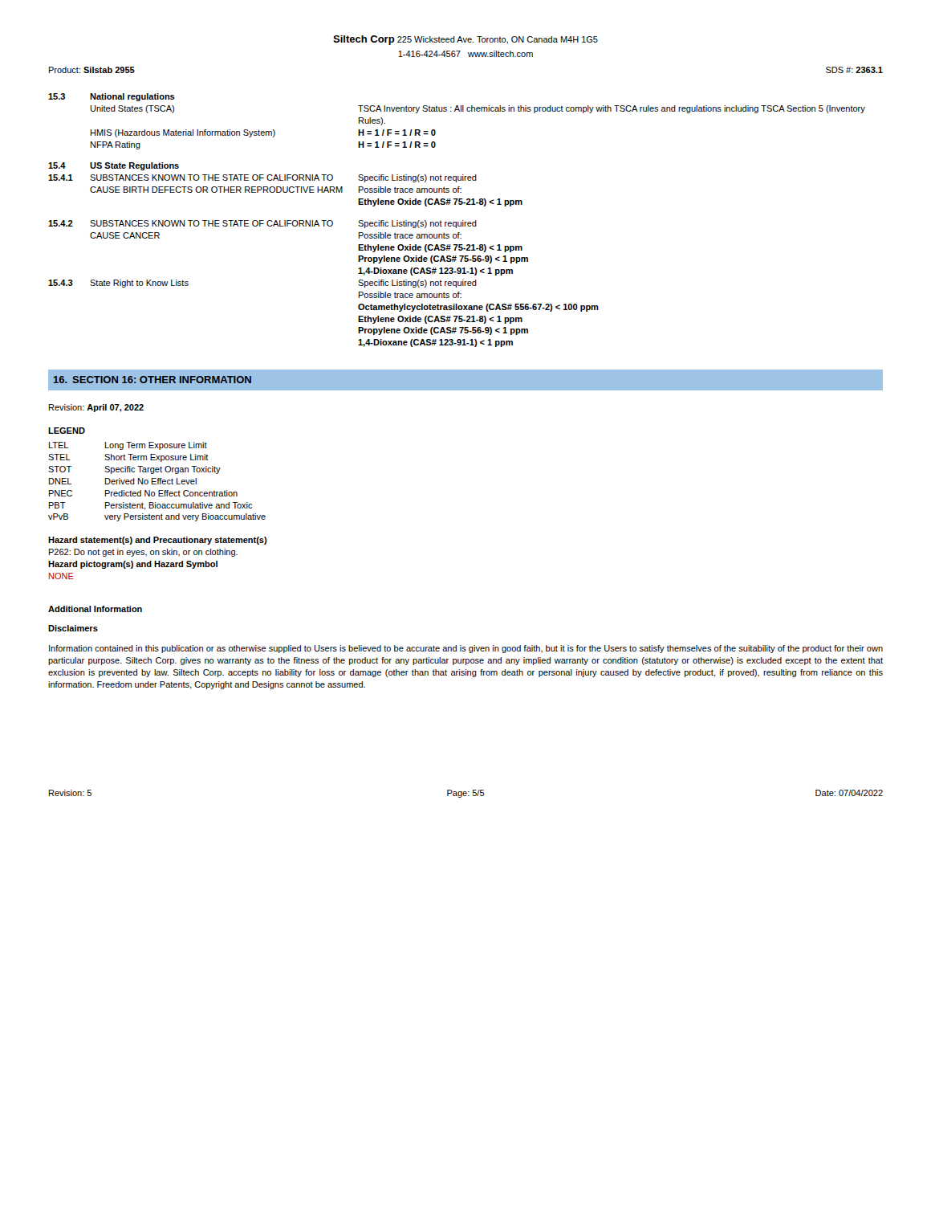Siltech Corp 225 Wicksteed Ave. Toronto, ON Canada M4H 1G5
1-416-424-4567 www.siltech.com
Product: Silstab 2955
SDS #: 2363.1
| 15.3 | National regulations | |
| | United States (TSCA) | TSCA Inventory Status : All chemicals in this product comply with TSCA rules and regulations including TSCA Section 5 (Inventory Rules). |
| | HMIS (Hazardous Material Information System) | H = 1 / F = 1 / R = 0 |
| | NFPA Rating | H = 1 / F = 1 / R = 0 |
| 15.4 | US State Regulations | |
| 15.4.1 | SUBSTANCES KNOWN TO THE STATE OF CALIFORNIA TO CAUSE BIRTH DEFECTS OR OTHER REPRODUCTIVE HARM | Specific Listing(s) not required Possible trace amounts of: Ethylene Oxide (CAS# 75-21-8) < 1 ppm |
| 15.4.2 | SUBSTANCES KNOWN TO THE STATE OF CALIFORNIA TO CAUSE CANCER | Specific Listing(s) not required Possible trace amounts of: Ethylene Oxide (CAS# 75-21-8) < 1 ppm Propylene Oxide (CAS# 75-56-9) < 1 ppm 1,4-Dioxane (CAS# 123-91-1) < 1 ppm |
| 15.4.3 | State Right to Know Lists | Specific Listing(s) not required Possible trace amounts of: Octamethylcyclotetrasiloxane (CAS# 556-67-2) < 100 ppm Ethylene Oxide (CAS# 75-21-8) < 1 ppm Propylene Oxide (CAS# 75-56-9) < 1 ppm 1,4-Dioxane (CAS# 123-91-1) < 1 ppm |
16. SECTION 16: OTHER INFORMATION
Revision: April 07, 2022
LEGEND
| LTEL | Long Term Exposure Limit |
| STEL | Short Term Exposure Limit |
| STOT | Specific Target Organ Toxicity |
| DNEL | Derived No Effect Level |
| PNEC | Predicted No Effect Concentration |
| PBT | Persistent, Bioaccumulative and Toxic |
| vPvB | very Persistent and very Bioaccumulative |
Hazard statement(s) and Precautionary statement(s)
P262: Do not get in eyes, on skin, or on clothing.
Hazard pictogram(s) and Hazard Symbol
NONE
Additional Information
Disclaimers
Information contained in this publication or as otherwise supplied to Users is believed to be accurate and is given in good faith, but it is for the Users to satisfy themselves of the suitability of the product for their own particular purpose. Siltech Corp. gives no warranty as to the fitness of the product for any particular purpose and any implied warranty or condition (statutory or otherwise) is excluded except to the extent that exclusion is prevented by law. Siltech Corp. accepts no liability for loss or damage (other than that arising from death or personal injury caused by defective product, if proved), resulting from reliance on this information. Freedom under Patents, Copyright and Designs cannot be assumed.
Revision: 5
Page: 5/5
Date: 07/04/2022